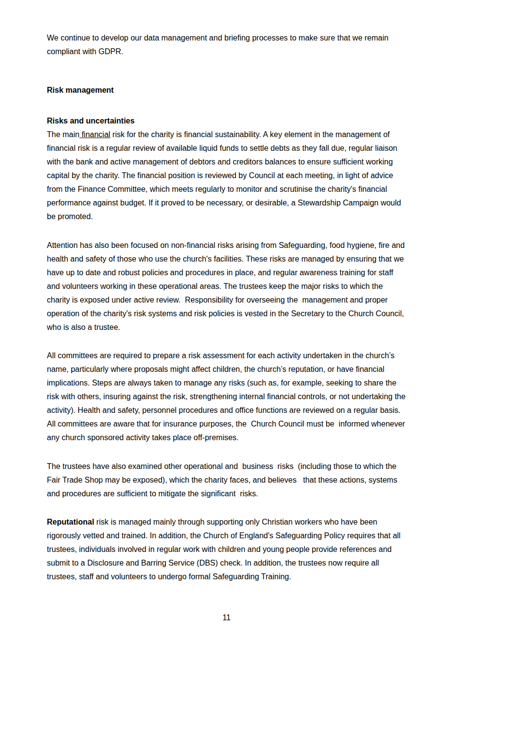We continue to develop our data management and briefing processes to make sure that we remain compliant with GDPR.
Risk management
Risks and uncertainties
The main financial risk for the charity is financial sustainability. A key element in the management of financial risk is a regular review of available liquid funds to settle debts as they fall due, regular liaison with the bank and active management of debtors and creditors balances to ensure sufficient working capital by the charity. The financial position is reviewed by Council at each meeting, in light of advice from the Finance Committee, which meets regularly to monitor and scrutinise the charity's financial performance against budget. If it proved to be necessary, or desirable, a Stewardship Campaign would be promoted.
Attention has also been focused on non-financial risks arising from Safeguarding, food hygiene, fire and health and safety of those who use the church's facilities. These risks are managed by ensuring that we have up to date and robust policies and procedures in place, and regular awareness training for staff and volunteers working in these operational areas. The trustees keep the major risks to which the charity is exposed under active review. Responsibility for overseeing the management and proper operation of the charity's risk systems and risk policies is vested in the Secretary to the Church Council, who is also a trustee.
All committees are required to prepare a risk assessment for each activity undertaken in the church’s name, particularly where proposals might affect children, the church’s reputation, or have financial implications. Steps are always taken to manage any risks (such as, for example, seeking to share the risk with others, insuring against the risk, strengthening internal financial controls, or not undertaking the activity). Health and safety, personnel procedures and office functions are reviewed on a regular basis. All committees are aware that for insurance purposes, the Church Council must be informed whenever any church sponsored activity takes place off-premises.
The trustees have also examined other operational and business risks (including those to which the Fair Trade Shop may be exposed), which the charity faces, and believes that these actions, systems and procedures are sufficient to mitigate the significant risks.
Reputational risk is managed mainly through supporting only Christian workers who have been rigorously vetted and trained. In addition, the Church of England's Safeguarding Policy requires that all trustees, individuals involved in regular work with children and young people provide references and submit to a Disclosure and Barring Service (DBS) check. In addition, the trustees now require all trustees, staff and volunteers to undergo formal Safeguarding Training.
11